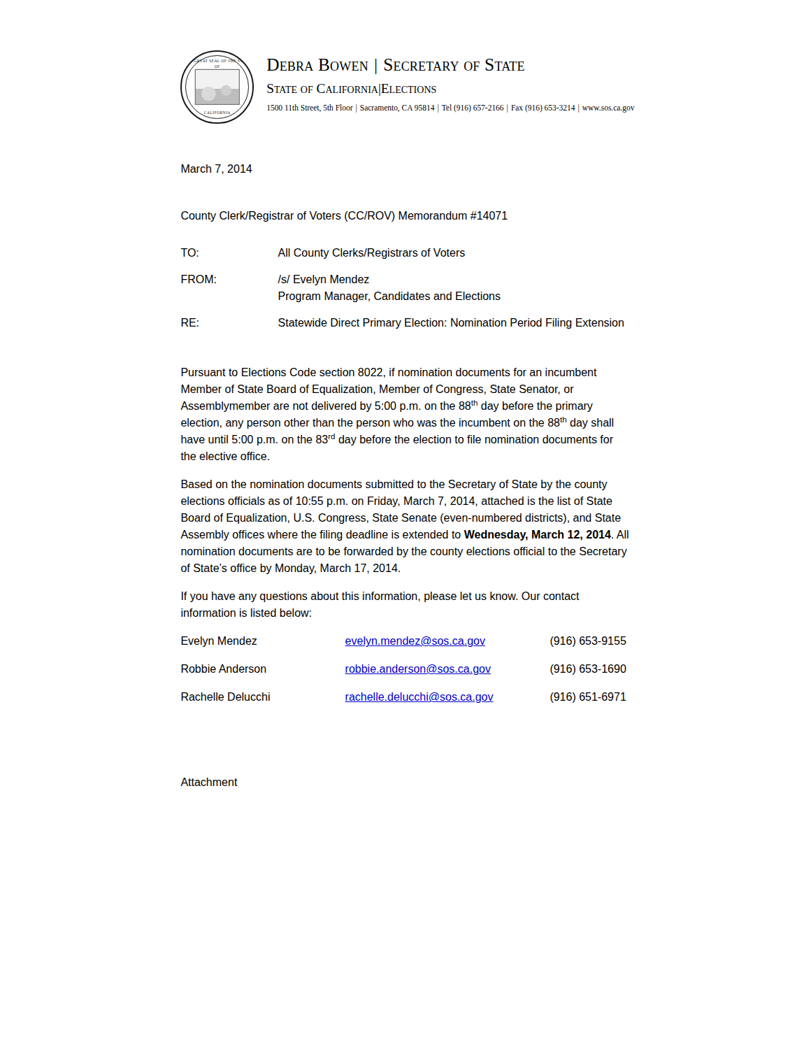THE GREAT SEAL OF THE STATE OF
CALIFORNIA
Debra Bowen|Secretary of State
State of California|Elections
1500 11th Street, 5th Floor|Sacramento, CA 95814|Tel (916) 657-2166|Fax (916) 653-3214|www.sos.ca.gov
March 7, 2014
County Clerk/Registrar of Voters (CC/ROV) Memorandum #14071
| TO: | All County Clerks/Registrars of Voters |
| FROM: | /s/ Evelyn Mendez Program Manager, Candidates and Elections |
| RE: | Statewide Direct Primary Election: Nomination Period Filing Extension |
Pursuant to Elections Code section 8022, if nomination documents for an incumbent Member of State Board of Equalization, Member of Congress, State Senator, or Assemblymember are not delivered by 5:00 p.m. on the 88th day before the primary election, any person other than the person who was the incumbent on the 88th day shall have until 5:00 p.m. on the 83rd day before the election to file nomination documents for the elective office.
Based on the nomination documents submitted to the Secretary of State by the county elections officials as of 10:55 p.m. on Friday, March 7, 2014, attached is the list of State Board of Equalization, U.S. Congress, State Senate (even-numbered districts), and State Assembly offices where the filing deadline is extended to Wednesday, March 12, 2014. All nomination documents are to be forwarded by the county elections official to the Secretary of State’s office by Monday, March 17, 2014.
If you have any questions about this information, please let us know. Our contact information is listed below:
| Evelyn Mendez | evelyn.mendez@sos.ca.gov | (916) 653-9155 |
| Robbie Anderson | robbie.anderson@sos.ca.gov | (916) 653-1690 |
| Rachelle Delucchi | rachelle.delucchi@sos.ca.gov | (916) 651-6971 |
Attachment